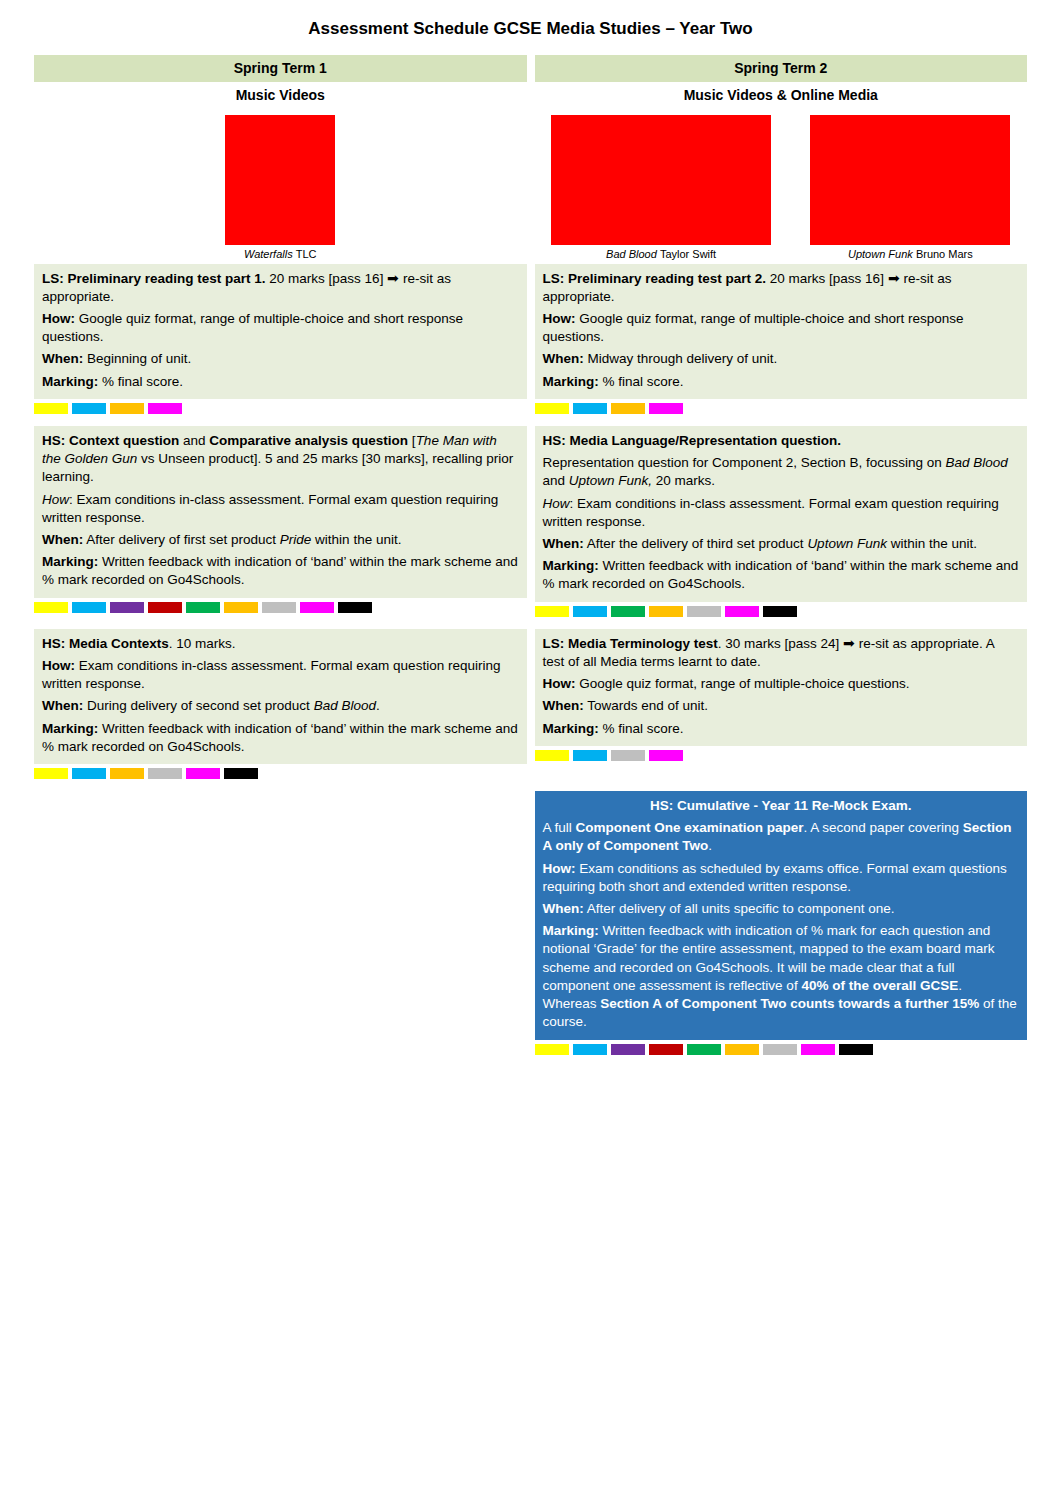Assessment Schedule GCSE Media Studies – Year Two
| Spring Term 1 Music Videos | Spring Term 2 Music Videos & Online Media |
| Waterfalls TLC | Bad Blood Taylor Swift Uptown Funk Bruno Mars |
| LS: Preliminary reading test part 1. 20 marks [pass 16] ➡ re-sit as appropriate. How: Google quiz format, range of multiple-choice and short response questions. When: Beginning of unit. Marking: % final score. | LS: Preliminary reading test part 2. 20 marks [pass 16] ➡ re-sit as appropriate. How: Google quiz format, range of multiple-choice and short response questions. When: Midway through delivery of unit. Marking: % final score. |
| HS: Context question and Comparative analysis question [ The Man with the Golden Gun vs Unseen product]. 5 and 25 marks [30 marks], recalling prior learning. How : Exam conditions in-class assessment. Formal exam question requiring written response. When: After delivery of first set product Pride within the unit. Marking: Written feedback with indication of ‘band’ within the mark scheme and % mark recorded on Go4Schools. | HS: Media Language/Representation question. Representation question for Component 2, Section B, focussing on Bad Blood and Uptown Funk, 20 marks. How : Exam conditions in-class assessment. Formal exam question requiring written response. When: After the delivery of third set product Uptown Funk within the unit. Marking: Written feedback with indication of ‘band’ within the mark scheme and % mark recorded on Go4Schools. |
| HS: Media Contexts . 10 marks. How: Exam conditions in-class assessment. Formal exam question requiring written response. When: During delivery of second set product Bad Blood . Marking: Written feedback with indication of ‘band’ within the mark scheme and % mark recorded on Go4Schools. | LS: Media Terminology test . 30 marks [pass 24] ➡ re-sit as appropriate. A test of all Media terms learnt to date. How: Google quiz format, range of multiple-choice questions. When: Towards end of unit. Marking: % final score. |
| | HS: Cumulative - Year 11 Re-Mock Exam. A full Component One examination paper . A second paper covering Section A only of Component Two . How: Exam conditions as scheduled by exams office. Formal exam questions requiring both short and extended written response. When: After delivery of all units specific to component one. Marking: Written feedback with indication of % mark for each question and notional ‘Grade’ for the entire assessment, mapped to the exam board mark scheme and recorded on Go4Schools. It will be made clear that a full component one assessment is reflective of 40% of the overall GCSE . Whereas Section A of Component Two counts towards a further 15% of the course. |